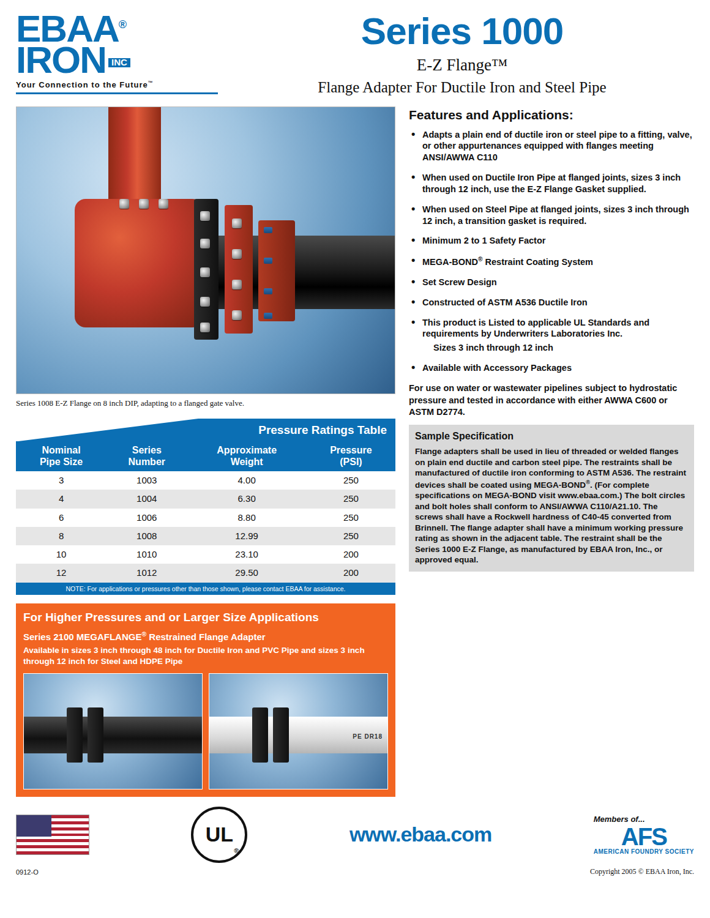EBAA® IRONINC
Your Connection to the Future™
Series 1000
E-Z Flange™
Flange Adapter For Ductile Iron and Steel Pipe
Series 1008 E-Z Flange on 8 inch DIP, adapting to a flanged gate valve.
Pressure Ratings Table
| Nominal Pipe Size | Series Number | Approximate Weight | Pressure (PSI) |
| --- | --- | --- | --- |
| 3 | 1003 | 4.00 | 250 |
| 4 | 1004 | 6.30 | 250 |
| 6 | 1006 | 8.80 | 250 |
| 8 | 1008 | 12.99 | 250 |
| 10 | 1010 | 23.10 | 200 |
| 12 | 1012 | 29.50 | 200 |
NOTE: For applications or pressures other than those shown, please contact EBAA for assistance.
For Higher Pressures and or Larger Size Applications
Series 2100 MEGAFLANGE® Restrained Flange Adapter
Available in sizes 3 inch through 48 inch for Ductile Iron and PVC Pipe and sizes 3 inch through 12 inch for Steel and HDPE Pipe
PE DR18
Features and Applications:
Adapts a plain end of ductile iron or steel pipe to a fitting, valve, or other appurtenances equipped with flanges meeting ANSI/AWWA C110
When used on Ductile Iron Pipe at flanged joints, sizes 3 inch through 12 inch, use the E-Z Flange Gasket supplied.
When used on Steel Pipe at flanged joints, sizes 3 inch through 12 inch, a transition gasket is required.
Minimum 2 to 1 Safety Factor
MEGA-BOND® Restraint Coating System
Set Screw Design
Constructed of ASTM A536 Ductile Iron
This product is Listed to applicable UL Standards and requirements by Underwriters Laboratories Inc.
Sizes 3 inch through 12 inch
Available with Accessory Packages
For use on water or wastewater pipelines subject to hydrostatic pressure and tested in accordance with either AWWA C600 or ASTM D2774.
Sample Specification
Flange adapters shall be used in lieu of threaded or welded flanges on plain end ductile and carbon steel pipe. The restraints shall be manufactured of ductile iron conforming to ASTM A536. The restraint devices shall be coated using MEGA-BOND®. (For complete specifications on MEGA-BOND visit www.ebaa.com.) The bolt circles and bolt holes shall conform to ANSI/AWWA C110/A21.10. The screws shall have a Rockwell hardness of C40-45 converted from Brinnell. The flange adapter shall have a minimum working pressure rating as shown in the adjacent table. The restraint shall be the Series 1000 E-Z Flange, as manufactured by EBAA Iron, Inc., or approved equal.
UL®
www.ebaa.com
Members of...
AFS
AMERICAN FOUNDRY SOCIETY
0912-O Copyright 2005 © EBAA Iron, Inc.